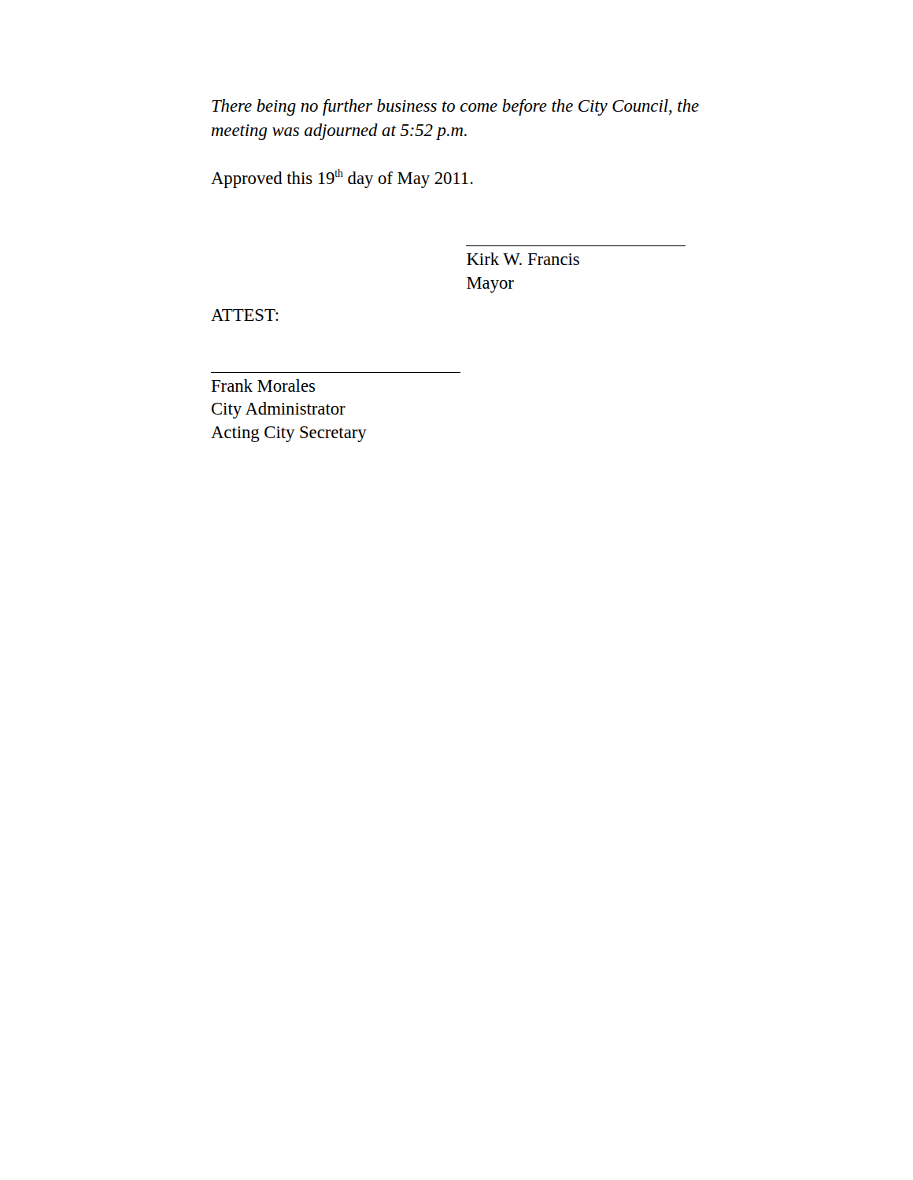There being no further business to come before the City Council, the meeting was adjourned at 5:52 p.m.
Approved this 19th day of May 2011.
Kirk W. Francis
Mayor
ATTEST:
Frank Morales
City Administrator
Acting City Secretary